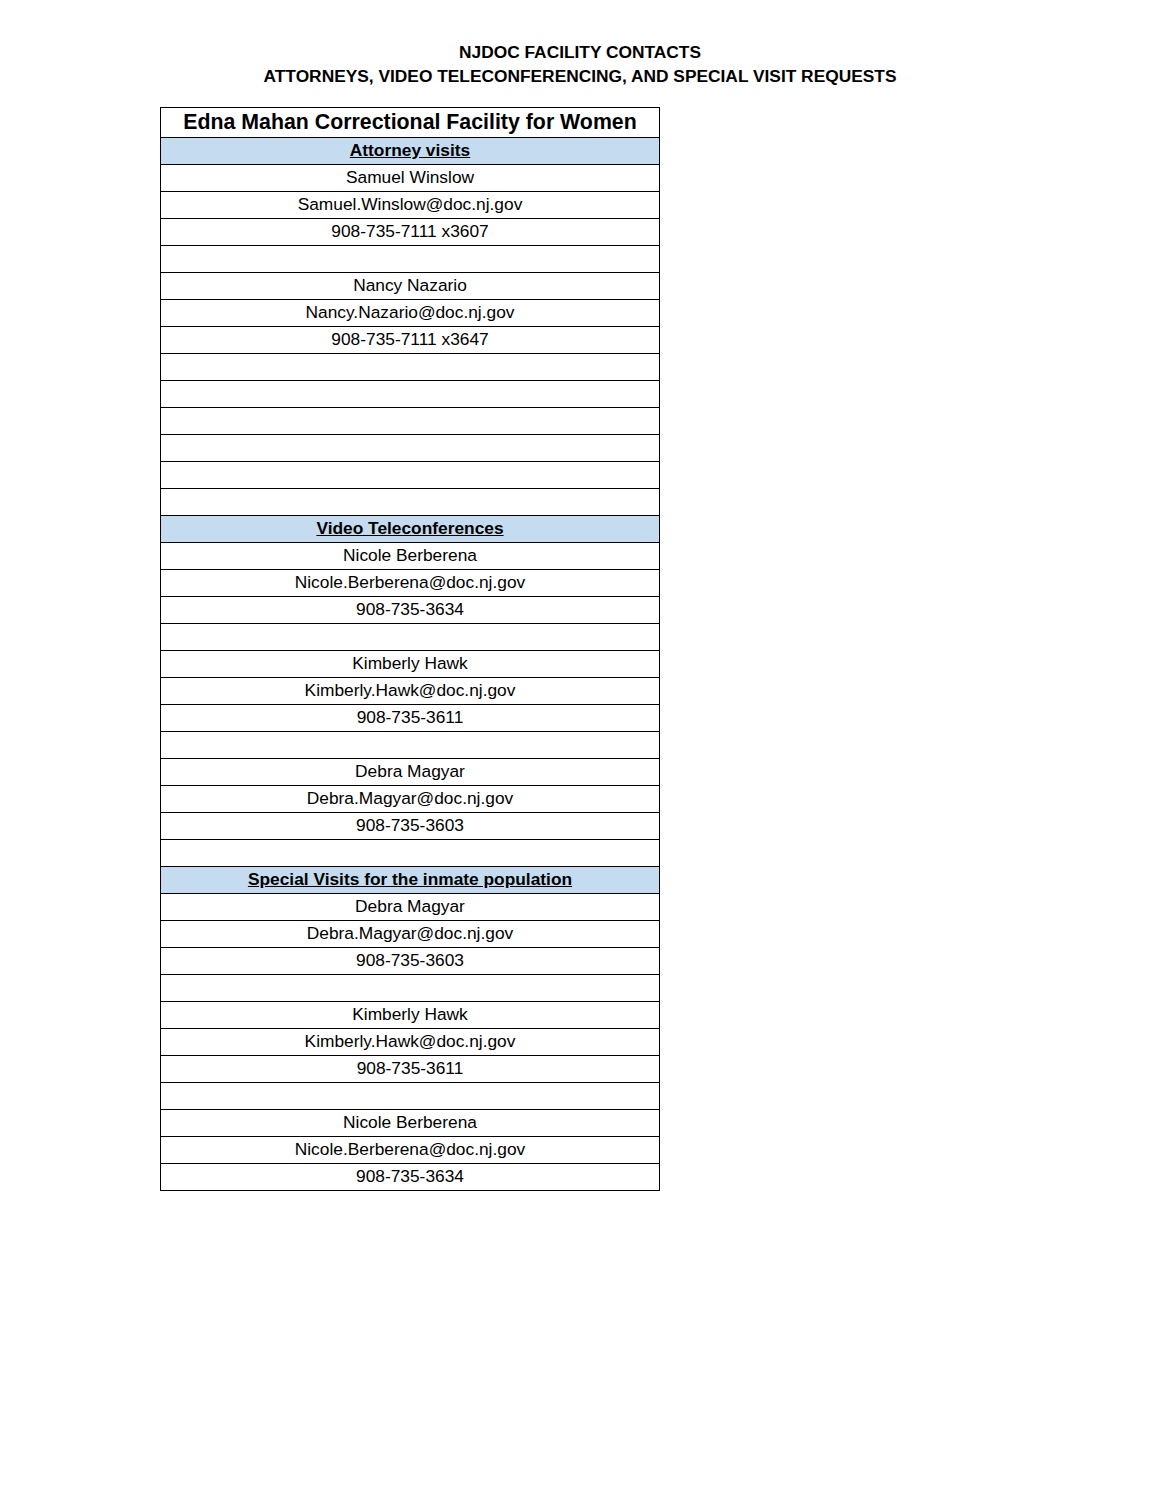NJDOC FACILITY CONTACTS
ATTORNEYS, VIDEO TELECONFERENCING, AND SPECIAL VISIT REQUESTS
| Edna Mahan Correctional Facility for Women |
| Attorney visits |
| Samuel Winslow |
| Samuel.Winslow@doc.nj.gov |
| 908-735-7111 x3607 |
| Nancy Nazario |
| Nancy.Nazario@doc.nj.gov |
| 908-735-7111 x3647 |
| Video Teleconferences |
| Nicole Berberena |
| Nicole.Berberena@doc.nj.gov |
| 908-735-3634 |
| Kimberly Hawk |
| Kimberly.Hawk@doc.nj.gov |
| 908-735-3611 |
| Debra Magyar |
| Debra.Magyar@doc.nj.gov |
| 908-735-3603 |
| Special Visits for the inmate population |
| Debra Magyar |
| Debra.Magyar@doc.nj.gov |
| 908-735-3603 |
| Kimberly Hawk |
| Kimberly.Hawk@doc.nj.gov |
| 908-735-3611 |
| Nicole Berberena |
| Nicole.Berberena@doc.nj.gov |
| 908-735-3634 |